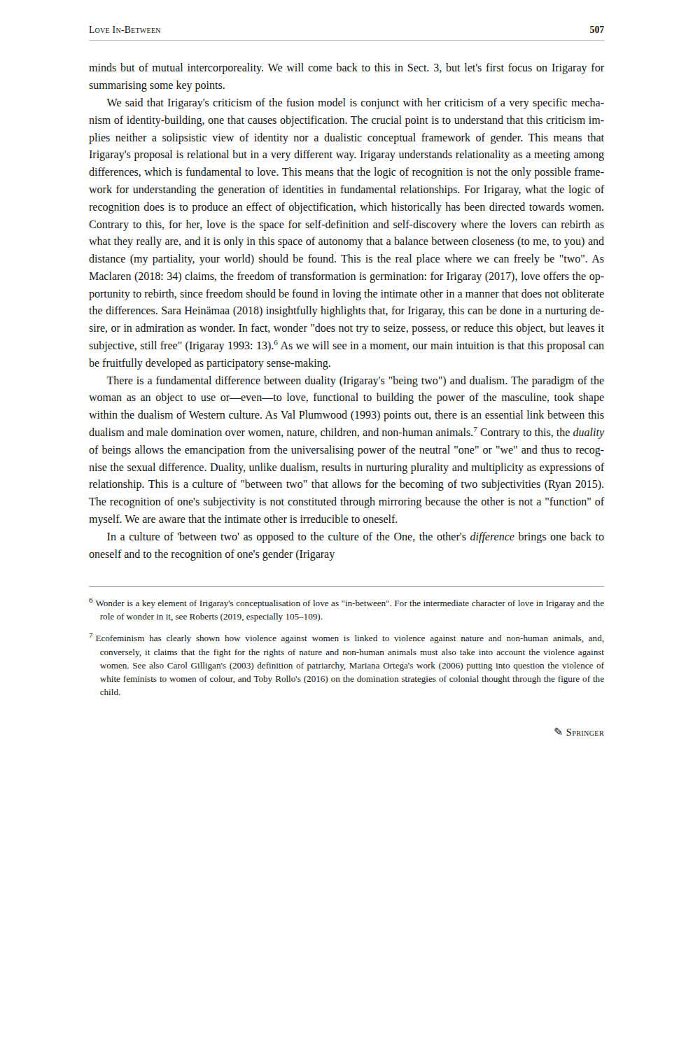Love In-Between 507
minds but of mutual intercorporeality. We will come back to this in Sect. 3, but let's first focus on Irigaray for summarising some key points.
We said that Irigaray's criticism of the fusion model is conjunct with her criticism of a very specific mechanism of identity-building, one that causes objectification. The crucial point is to understand that this criticism implies neither a solipsistic view of identity nor a dualistic conceptual framework of gender. This means that Irigaray's proposal is relational but in a very different way. Irigaray understands relationality as a meeting among differences, which is fundamental to love. This means that the logic of recognition is not the only possible framework for understanding the generation of identities in fundamental relationships. For Irigaray, what the logic of recognition does is to produce an effect of objectification, which historically has been directed towards women. Contrary to this, for her, love is the space for self-definition and self-discovery where the lovers can rebirth as what they really are, and it is only in this space of autonomy that a balance between closeness (to me, to you) and distance (my partiality, your world) should be found. This is the real place where we can freely be "two". As Maclaren (2018: 34) claims, the freedom of transformation is germination: for Irigaray (2017), love offers the opportunity to rebirth, since freedom should be found in loving the intimate other in a manner that does not obliterate the differences. Sara Heinämaa (2018) insightfully highlights that, for Irigaray, this can be done in a nurturing desire, or in admiration as wonder. In fact, wonder "does not try to seize, possess, or reduce this object, but leaves it subjective, still free" (Irigaray 1993: 13).6 As we will see in a moment, our main intuition is that this proposal can be fruitfully developed as participatory sense-making.
There is a fundamental difference between duality (Irigaray's "being two") and dualism. The paradigm of the woman as an object to use or—even—to love, functional to building the power of the masculine, took shape within the dualism of Western culture. As Val Plumwood (1993) points out, there is an essential link between this dualism and male domination over women, nature, children, and non-human animals.7 Contrary to this, the duality of beings allows the emancipation from the universalising power of the neutral "one" or "we" and thus to recognise the sexual difference. Duality, unlike dualism, results in nurturing plurality and multiplicity as expressions of relationship. This is a culture of "between two" that allows for the becoming of two subjectivities (Ryan 2015). The recognition of one's subjectivity is not constituted through mirroring because the other is not a "function" of myself. We are aware that the intimate other is irreducible to oneself.
In a culture of 'between two' as opposed to the culture of the One, the other's difference brings one back to oneself and to the recognition of one's gender (Irigaray
6 Wonder is a key element of Irigaray's conceptualisation of love as "in-between". For the intermediate character of love in Irigaray and the role of wonder in it, see Roberts (2019, especially 105–109).
7 Ecofeminism has clearly shown how violence against women is linked to violence against nature and non-human animals, and, conversely, it claims that the fight for the rights of nature and non-human animals must also take into account the violence against women. See also Carol Gilligan's (2003) definition of patriarchy, Mariana Ortega's work (2006) putting into question the violence of white feminists to women of colour, and Toby Rollo's (2016) on the domination strategies of colonial thought through the figure of the child.
✎Springer